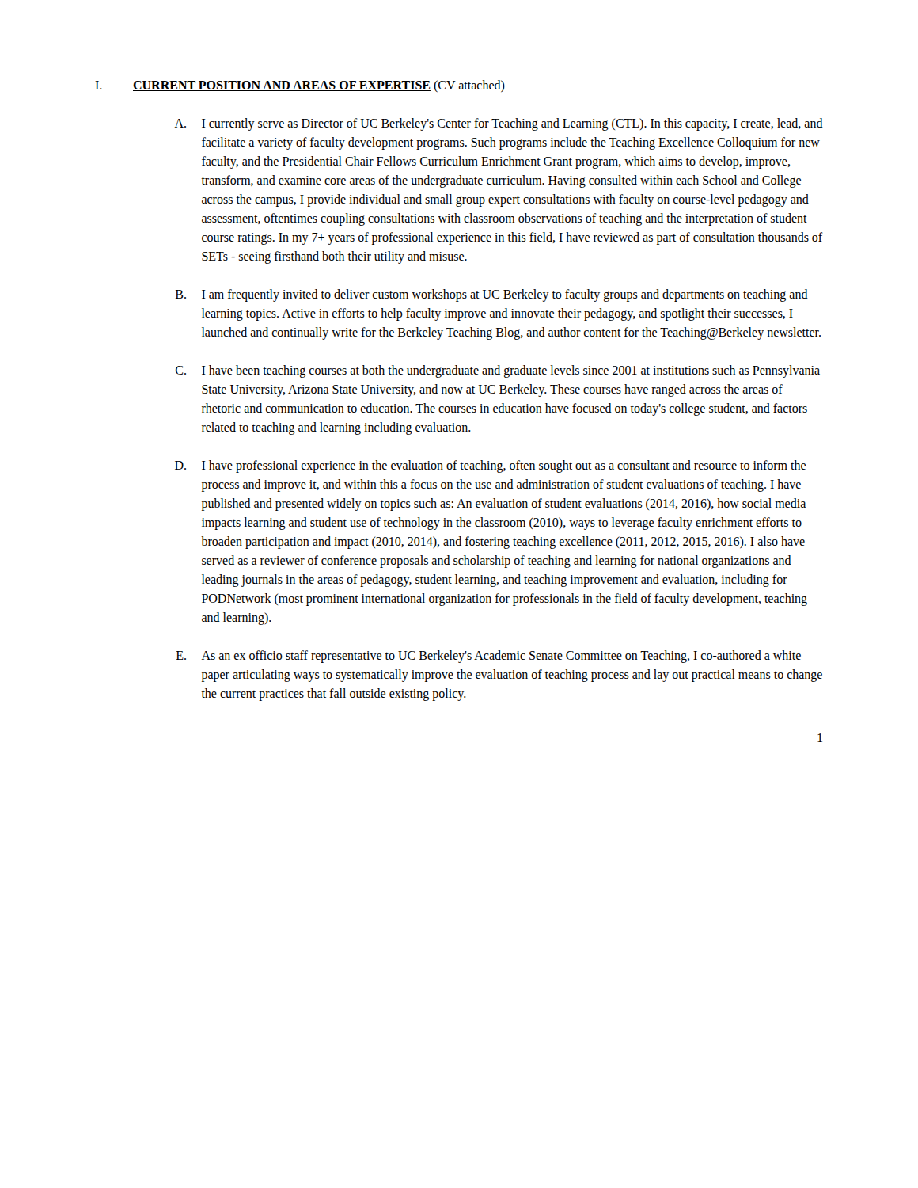I.
CURRENT POSITION AND AREAS OF EXPERTISE
(CV attached)
I currently serve as Director of UC Berkeley's Center for Teaching and Learning (CTL). In this capacity, I create, lead, and facilitate a variety of faculty development programs. Such programs include the Teaching Excellence Colloquium for new faculty, and the Presidential Chair Fellows Curriculum Enrichment Grant program, which aims to develop, improve, transform, and examine core areas of the undergraduate curriculum. Having consulted within each School and College across the campus, I provide individual and small group expert consultations with faculty on course-level pedagogy and assessment, oftentimes coupling consultations with classroom observations of teaching and the interpretation of student course ratings. In my 7+ years of professional experience in this field, I have reviewed as part of consultation thousands of SETs - seeing firsthand both their utility and misuse.
I am frequently invited to deliver custom workshops at UC Berkeley to faculty groups and departments on teaching and learning topics. Active in efforts to help faculty improve and innovate their pedagogy, and spotlight their successes, I launched and continually write for the Berkeley Teaching Blog, and author content for the Teaching@Berkeley newsletter.
I have been teaching courses at both the undergraduate and graduate levels since 2001 at institutions such as Pennsylvania State University, Arizona State University, and now at UC Berkeley. These courses have ranged across the areas of rhetoric and communication to education. The courses in education have focused on today's college student, and factors related to teaching and learning including evaluation.
I have professional experience in the evaluation of teaching, often sought out as a consultant and resource to inform the process and improve it, and within this a focus on the use and administration of student evaluations of teaching. I have published and presented widely on topics such as: An evaluation of student evaluations (2014, 2016), how social media impacts learning and student use of technology in the classroom (2010), ways to leverage faculty enrichment efforts to broaden participation and impact (2010, 2014), and fostering teaching excellence (2011, 2012, 2015, 2016). I also have served as a reviewer of conference proposals and scholarship of teaching and learning for national organizations and leading journals in the areas of pedagogy, student learning, and teaching improvement and evaluation, including for PODNetwork (most prominent international organization for professionals in the field of faculty development, teaching and learning).
As an ex officio staff representative to UC Berkeley's Academic Senate Committee on Teaching, I co-authored a white paper articulating ways to systematically improve the evaluation of teaching process and lay out practical means to change the current practices that fall outside existing policy.
1